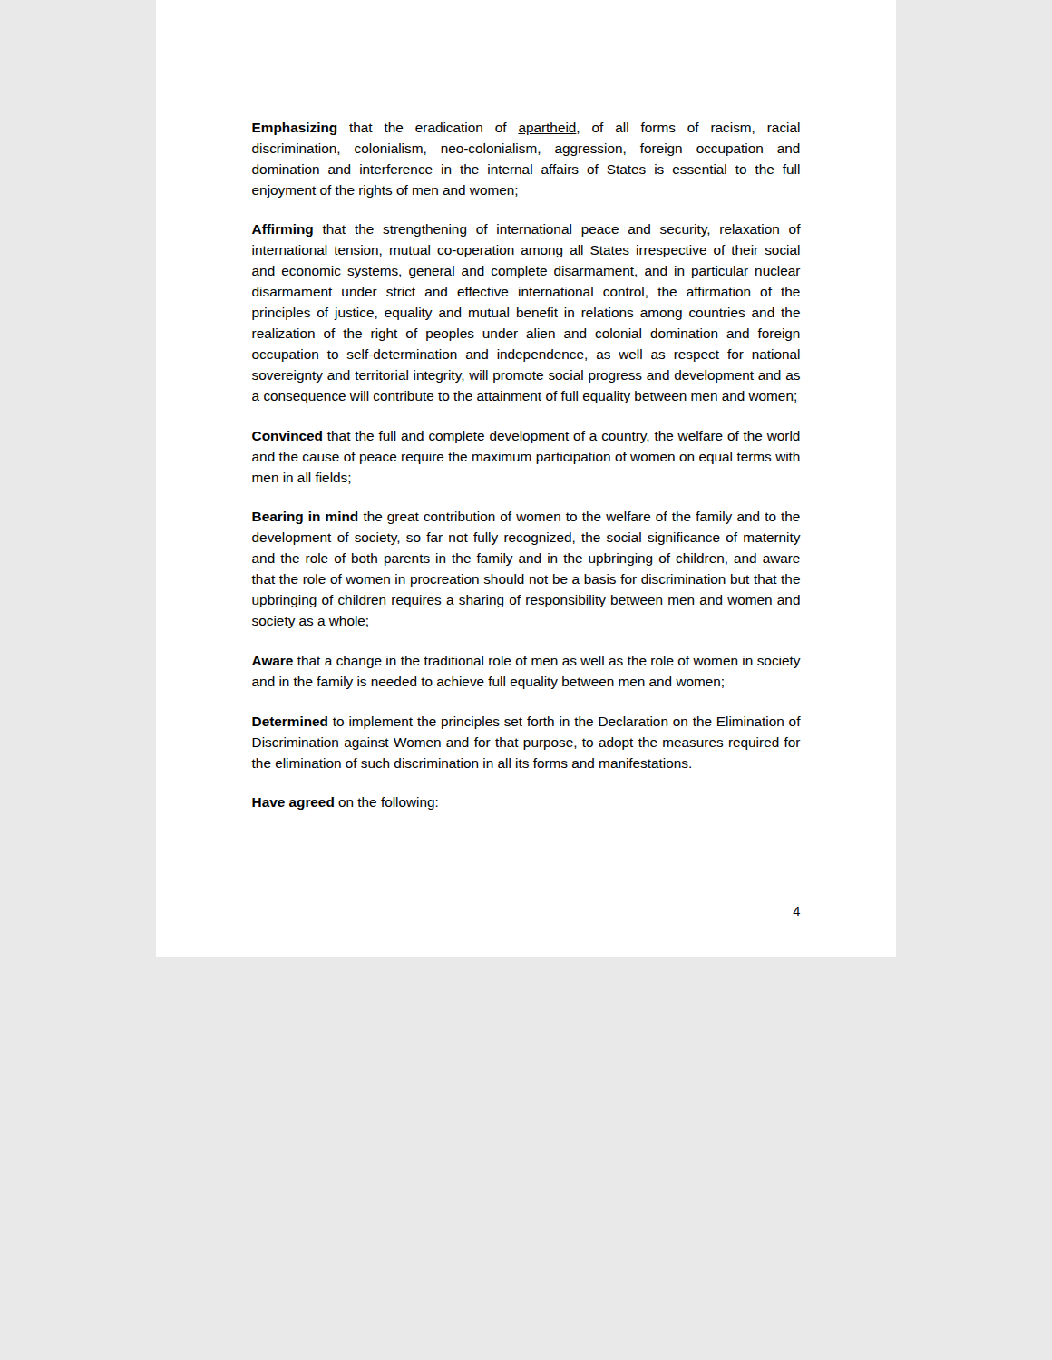Emphasizing that the eradication of apartheid, of all forms of racism, racial discrimination, colonialism, neo-colonialism, aggression, foreign occupation and domination and interference in the internal affairs of States is essential to the full enjoyment of the rights of men and women;
Affirming that the strengthening of international peace and security, relaxation of international tension, mutual co-operation among all States irrespective of their social and economic systems, general and complete disarmament, and in particular nuclear disarmament under strict and effective international control, the affirmation of the principles of justice, equality and mutual benefit in relations among countries and the realization of the right of peoples under alien and colonial domination and foreign occupation to self-determination and independence, as well as respect for national sovereignty and territorial integrity, will promote social progress and development and as a consequence will contribute to the attainment of full equality between men and women;
Convinced that the full and complete development of a country, the welfare of the world and the cause of peace require the maximum participation of women on equal terms with men in all fields;
Bearing in mind the great contribution of women to the welfare of the family and to the development of society, so far not fully recognized, the social significance of maternity and the role of both parents in the family and in the upbringing of children, and aware that the role of women in procreation should not be a basis for discrimination but that the upbringing of children requires a sharing of responsibility between men and women and society as a whole;
Aware that a change in the traditional role of men as well as the role of women in society and in the family is needed to achieve full equality between men and women;
Determined to implement the principles set forth in the Declaration on the Elimination of Discrimination against Women and for that purpose, to adopt the measures required for the elimination of such discrimination in all its forms and manifestations.
Have agreed on the following:
4